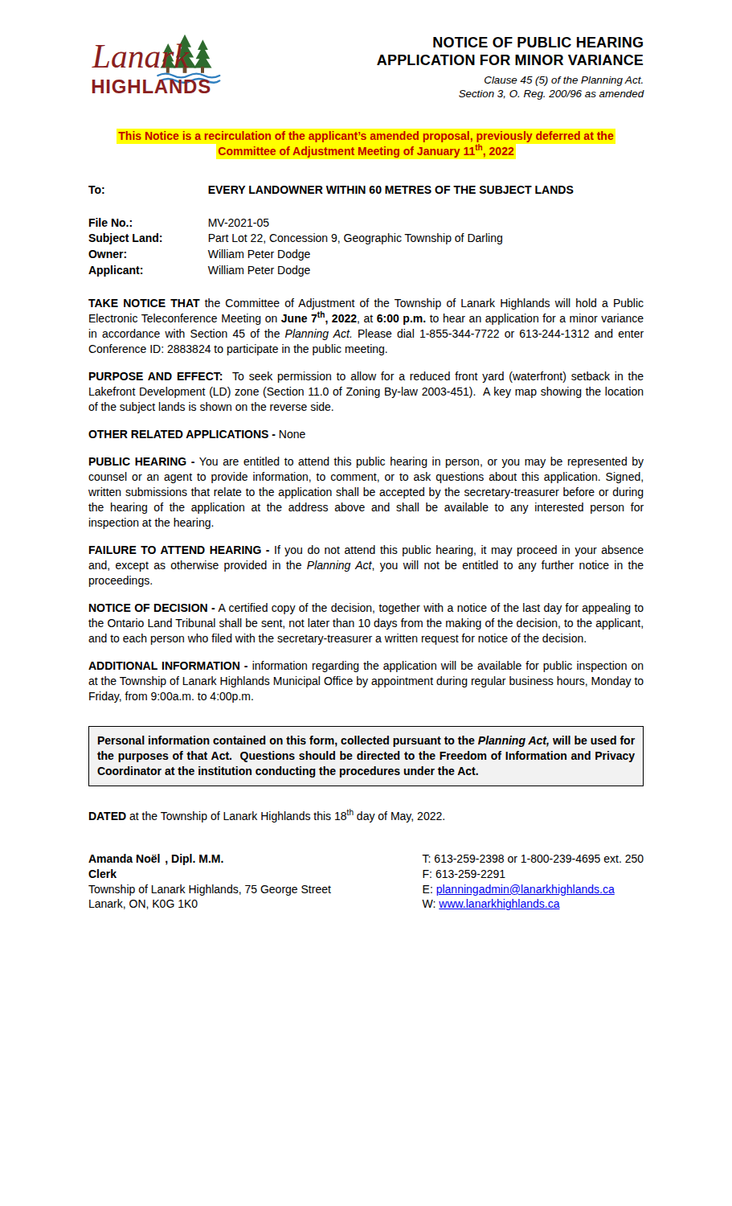Lanark HIGHLANDS
NOTICE OF PUBLIC HEARING
APPLICATION FOR MINOR VARIANCE
Clause 45 (5) of the Planning Act.
Section 3, O. Reg. 200/96 as amended
This Notice is a recirculation of the applicant’s amended proposal, previously deferred at the
Committee of Adjustment Meeting of January 11th, 2022
| To: | EVERY LANDOWNER WITHIN 60 METRES OF THE SUBJECT LANDS |
| File No.: | MV-2021-05 |
| Subject Land: | Part Lot 22, Concession 9, Geographic Township of Darling |
| Owner: | William Peter Dodge |
| Applicant: | William Peter Dodge |
TAKE NOTICE THAT the Committee of Adjustment of the Township of Lanark Highlands will hold a Public Electronic Teleconference Meeting on June 7th, 2022, at 6:00 p.m. to hear an application for a minor variance in accordance with Section 45 of the Planning Act. Please dial 1-855-344-7722 or 613-244-1312 and enter Conference ID: 2883824 to participate in the public meeting.
PURPOSE AND EFFECT: To seek permission to allow for a reduced front yard (waterfront) setback in the Lakefront Development (LD) zone (Section 11.0 of Zoning By-law 2003-451). A key map showing the location of the subject lands is shown on the reverse side.
OTHER RELATED APPLICATIONS - None
PUBLIC HEARING - You are entitled to attend this public hearing in person, or you may be represented by counsel or an agent to provide information, to comment, or to ask questions about this application. Signed, written submissions that relate to the application shall be accepted by the secretary-treasurer before or during the hearing of the application at the address above and shall be available to any interested person for inspection at the hearing.
FAILURE TO ATTEND HEARING - If you do not attend this public hearing, it may proceed in your absence and, except as otherwise provided in the Planning Act, you will not be entitled to any further notice in the proceedings.
NOTICE OF DECISION - A certified copy of the decision, together with a notice of the last day for appealing to the Ontario Land Tribunal shall be sent, not later than 10 days from the making of the decision, to the applicant, and to each person who filed with the secretary-treasurer a written request for notice of the decision.
ADDITIONAL INFORMATION - information regarding the application will be available for public inspection on at the Township of Lanark Highlands Municipal Office by appointment during regular business hours, Monday to Friday, from 9:00a.m. to 4:00p.m.
Personal information contained on this form, collected pursuant to the Planning Act, will be used for the purposes of that Act. Questions should be directed to the Freedom of Information and Privacy Coordinator at the institution conducting the procedures under the Act.
DATED at the Township of Lanark Highlands this 18th day of May, 2022.
Amanda Noël , Dipl. M.M.
Clerk
Township of Lanark Highlands, 75 George Street
Lanark, ON, K0G 1K0
T: 613-259-2398 or 1-800-239-4695 ext. 250
F: 613-259-2291
E: planningadmin@lanarkhighlands.ca
W: www.lanarkhighlands.ca